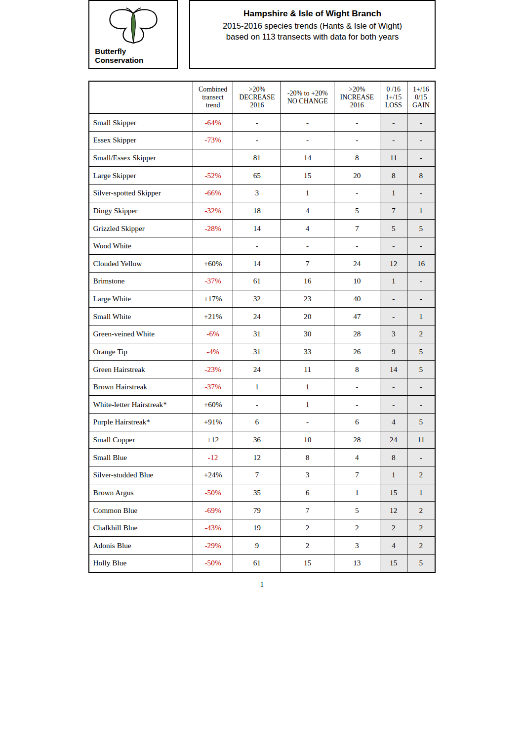Butterfly
Conservation
Hampshire & Isle of Wight Branch
2015-2016 species trends (Hants & Isle of Wight)
based on 113 transects with data for both years
| | Combined transect trend | >20% DECREASE 2016 | -20% to +20% NO CHANGE | >20% INCREASE 2016 | 0 /16 1+/15 LOSS | 1+/16 0/15 GAIN |
| --- | --- | --- | --- | --- | --- | --- |
| Small Skipper | -64% | - | - | - | - | - |
| Essex Skipper | -73% | - | - | - | - | - |
| Small/Essex Skipper | | 81 | 14 | 8 | 11 | - |
| Large Skipper | -52% | 65 | 15 | 20 | 8 | 8 |
| Silver-spotted Skipper | -66% | 3 | 1 | - | 1 | - |
| Dingy Skipper | -32% | 18 | 4 | 5 | 7 | 1 |
| Grizzled Skipper | -28% | 14 | 4 | 7 | 5 | 5 |
| Wood White | | - | - | - | - | - |
| Clouded Yellow | +60% | 14 | 7 | 24 | 12 | 16 |
| Brimstone | -37% | 61 | 16 | 10 | 1 | - |
| Large White | +17% | 32 | 23 | 40 | - | - |
| Small White | +21% | 24 | 20 | 47 | - | 1 |
| Green-veined White | -6% | 31 | 30 | 28 | 3 | 2 |
| Orange Tip | -4% | 31 | 33 | 26 | 9 | 5 |
| Green Hairstreak | -23% | 24 | 11 | 8 | 14 | 5 |
| Brown Hairstreak | -37% | 1 | 1 | - | - | - |
| White-letter Hairstreak* | +60% | - | 1 | - | - | - |
| Purple Hairstreak* | +91% | 6 | - | 6 | 4 | 5 |
| Small Copper | +12 | 36 | 10 | 28 | 24 | 11 |
| Small Blue | -12 | 12 | 8 | 4 | 8 | - |
| Silver-studded Blue | +24% | 7 | 3 | 7 | 1 | 2 |
| Brown Argus | -50% | 35 | 6 | 1 | 15 | 1 |
| Common Blue | -69% | 79 | 7 | 5 | 12 | 2 |
| Chalkhill Blue | -43% | 19 | 2 | 2 | 2 | 2 |
| Adonis Blue | -29% | 9 | 2 | 3 | 4 | 2 |
| Holly Blue | -50% | 61 | 15 | 13 | 15 | 5 |
1